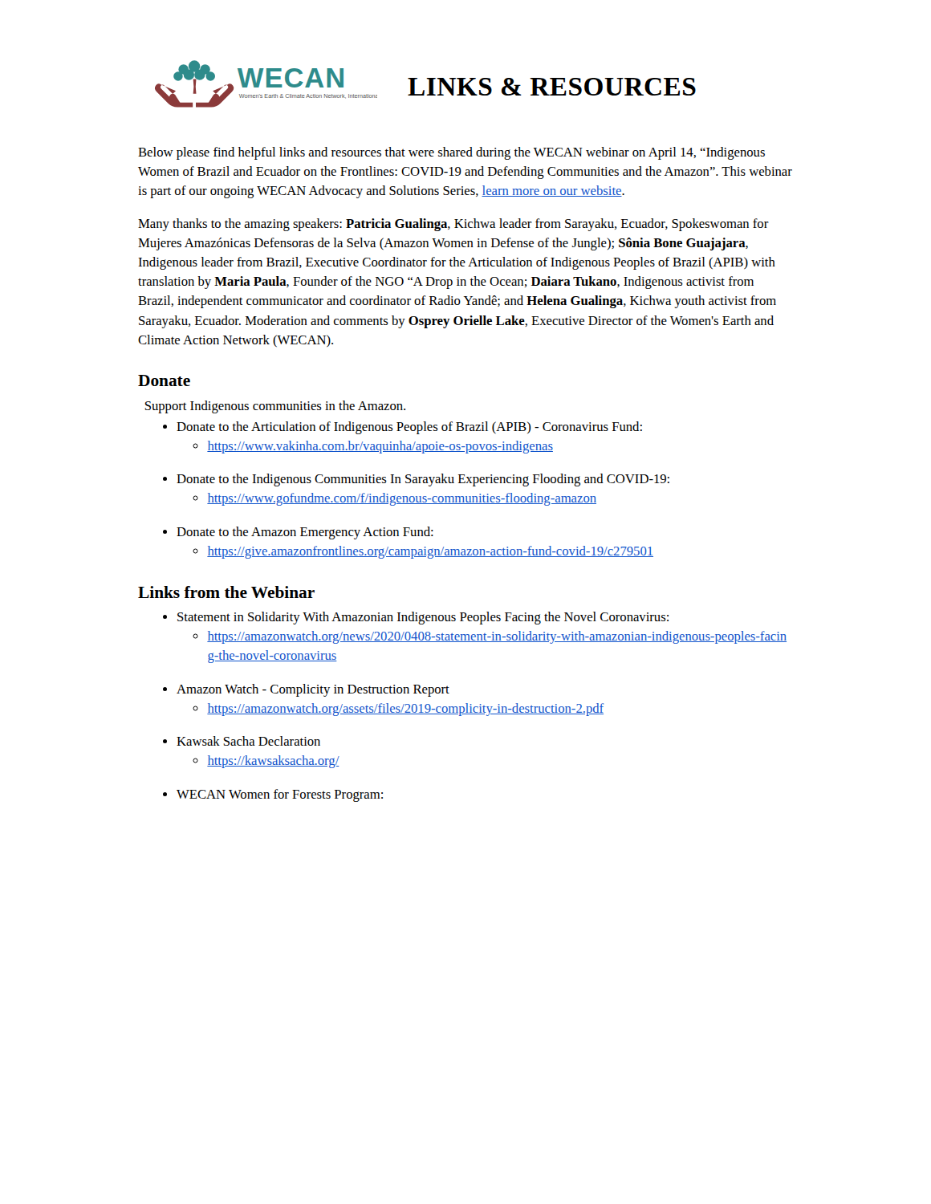WECAN logo WECAN Women's Earth & Climate Action Network, International
LINKS & RESOURCES
Below please find helpful links and resources that were shared during the WECAN webinar on April 14, “Indigenous Women of Brazil and Ecuador on the Frontlines: COVID-19 and Defending Communities and the Amazon”. This webinar is part of our ongoing WECAN Advocacy and Solutions Series, learn more on our website.
Many thanks to the amazing speakers: Patricia Gualinga, Kichwa leader from Sarayaku, Ecuador, Spokeswoman for Mujeres Amazónicas Defensoras de la Selva (Amazon Women in Defense of the Jungle); Sônia Bone Guajajara, Indigenous leader from Brazil, Executive Coordinator for the Articulation of Indigenous Peoples of Brazil (APIB) with translation by Maria Paula, Founder of the NGO “A Drop in the Ocean; Daiara Tukano, Indigenous activist from Brazil, independent communicator and coordinator of Radio Yandê; and Helena Gualinga, Kichwa youth activist from Sarayaku, Ecuador. Moderation and comments by Osprey Orielle Lake, Executive Director of the Women's Earth and Climate Action Network (WECAN).
Donate
Support Indigenous communities in the Amazon.
Donate to the Articulation of Indigenous Peoples of Brazil (APIB) - Coronavirus Fund:
https://www.vakinha.com.br/vaquinha/apoie-os-povos-indigenas
Donate to the Indigenous Communities In Sarayaku Experiencing Flooding and COVID-19:
https://www.gofundme.com/f/indigenous-communities-flooding-amazon
Donate to the Amazon Emergency Action Fund:
https://give.amazonfrontlines.org/campaign/amazon-action-fund-covid-19/c279501
Links from the Webinar
Statement in Solidarity With Amazonian Indigenous Peoples Facing the Novel Coronavirus:
https://amazonwatch.org/news/2020/0408-statement-in-solidarity-with-amazonian-indigenous-peoples-facing-the-novel-coronavirus
Amazon Watch - Complicity in Destruction Report
https://amazonwatch.org/assets/files/2019-complicity-in-destruction-2.pdf
Kawsak Sacha Declaration
https://kawsaksacha.org/
WECAN Women for Forests Program: